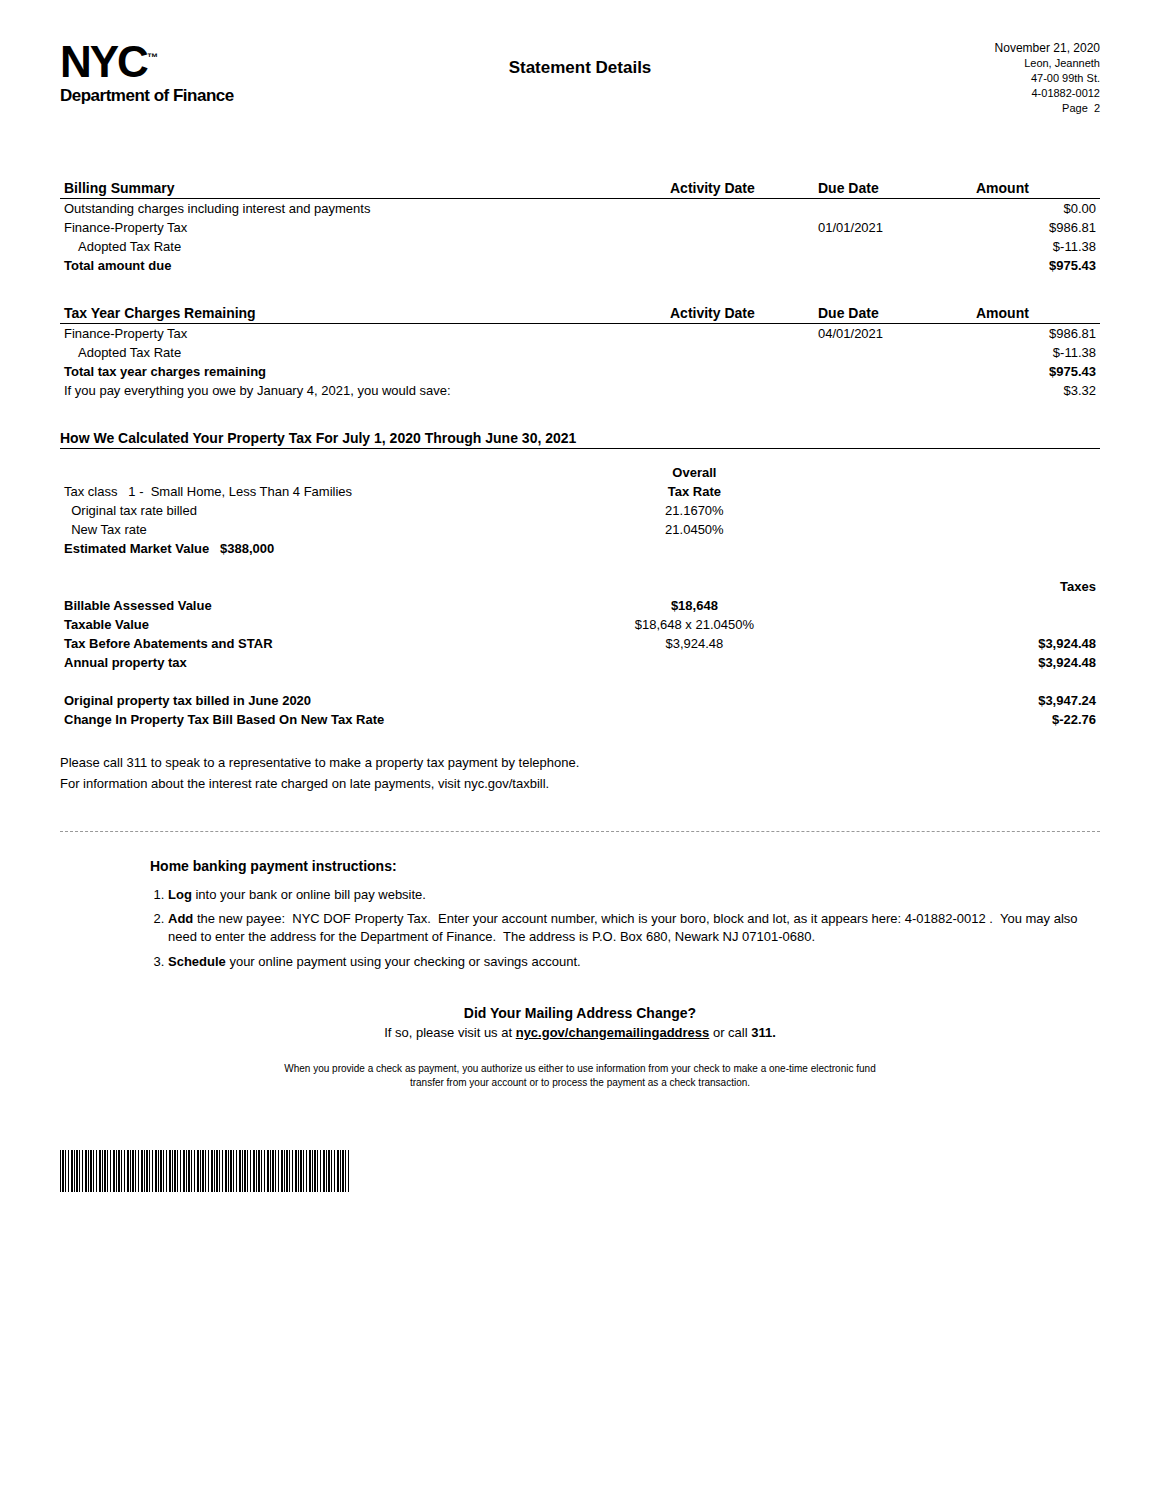NYC™
Department of Finance
Statement Details
November 21, 2020
Leon, Jeanneth
47-00 99th St.
4-01882-0012
Page 2
| Billing Summary | Activity Date | Due Date | Amount |
| --- | --- | --- | --- |
| Outstanding charges including interest and payments | | | $0.00 |
| Finance-Property Tax | | 01/01/2021 | $986.81 |
| Adopted Tax Rate | | | $-11.38 |
| Total amount due | | | $975.43 |
| Tax Year Charges Remaining | Activity Date | Due Date | Amount |
| --- | --- | --- | --- |
| Finance-Property Tax | | 04/01/2021 | $986.81 |
| Adopted Tax Rate | | | $-11.38 |
| Total tax year charges remaining | | | $975.43 |
| If you pay everything you owe by January 4, 2021, you would save: | $3.32 |
How We Calculated Your Property Tax For July 1, 2020 Through June 30, 2021
| | Overall | |
| Tax class 1 - Small Home, Less Than 4 Families | Tax Rate | |
| Original tax rate billed | 21.1670% | |
| New Tax rate | 21.0450% | |
| Estimated Market Value $388,000 | | |
| | | Taxes |
| Billable Assessed Value | $18,648 | |
| Taxable Value | $18,648 x 21.0450% | |
| Tax Before Abatements and STAR | $3,924.48 | $3,924.48 |
| Annual property tax | | $3,924.48 |
| Original property tax billed in June 2020 | | $3,947.24 |
| Change In Property Tax Bill Based On New Tax Rate | | $-22.76 |
Please call 311 to speak to a representative to make a property tax payment by telephone.
For information about the interest rate charged on late payments, visit nyc.gov/taxbill.
Home banking payment instructions:
Log into your bank or online bill pay website.
Add the new payee: NYC DOF Property Tax. Enter your account number, which is your boro, block and lot, as it appears here: 4-01882-0012 . You may also need to enter the address for the Department of Finance. The address is P.O. Box 680, Newark NJ 07101-0680.
Schedule your online payment using your checking or savings account.
Did Your Mailing Address Change?
If so, please visit us at nyc.gov/changemailingaddress or call 311.
When you provide a check as payment, you authorize us either to use information from your check to make a one-time electronic fund
transfer from your account or to process the payment as a check transaction.